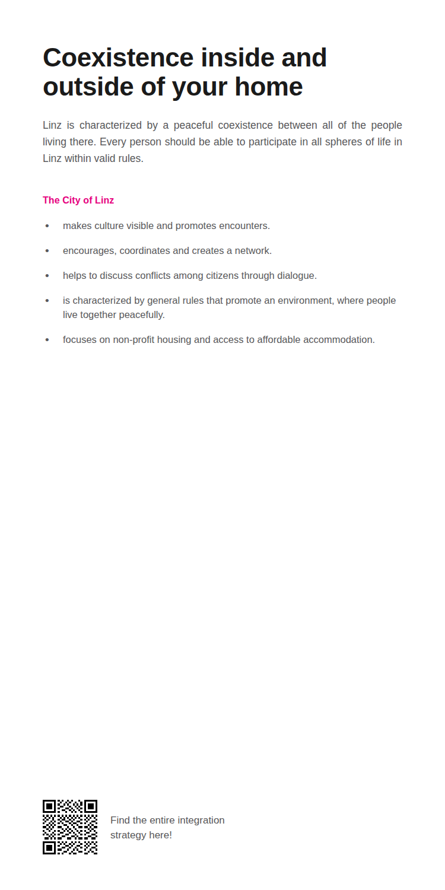Coexistence inside and outside of your home
Linz is characterized by a peaceful coexistence between all of the people living there. Every person should be able to participate in all spheres of life in Linz within valid rules.
The City of Linz
makes culture visible and promotes encounters.
encourages, coordinates and creates a network.
helps to discuss conflicts among citizens through dialogue.
is characterized by general rules that promote an environment, where people live together peacefully.
focuses on non-profit housing and access to affordable accommodation.
Find the entire integration
strategy here!